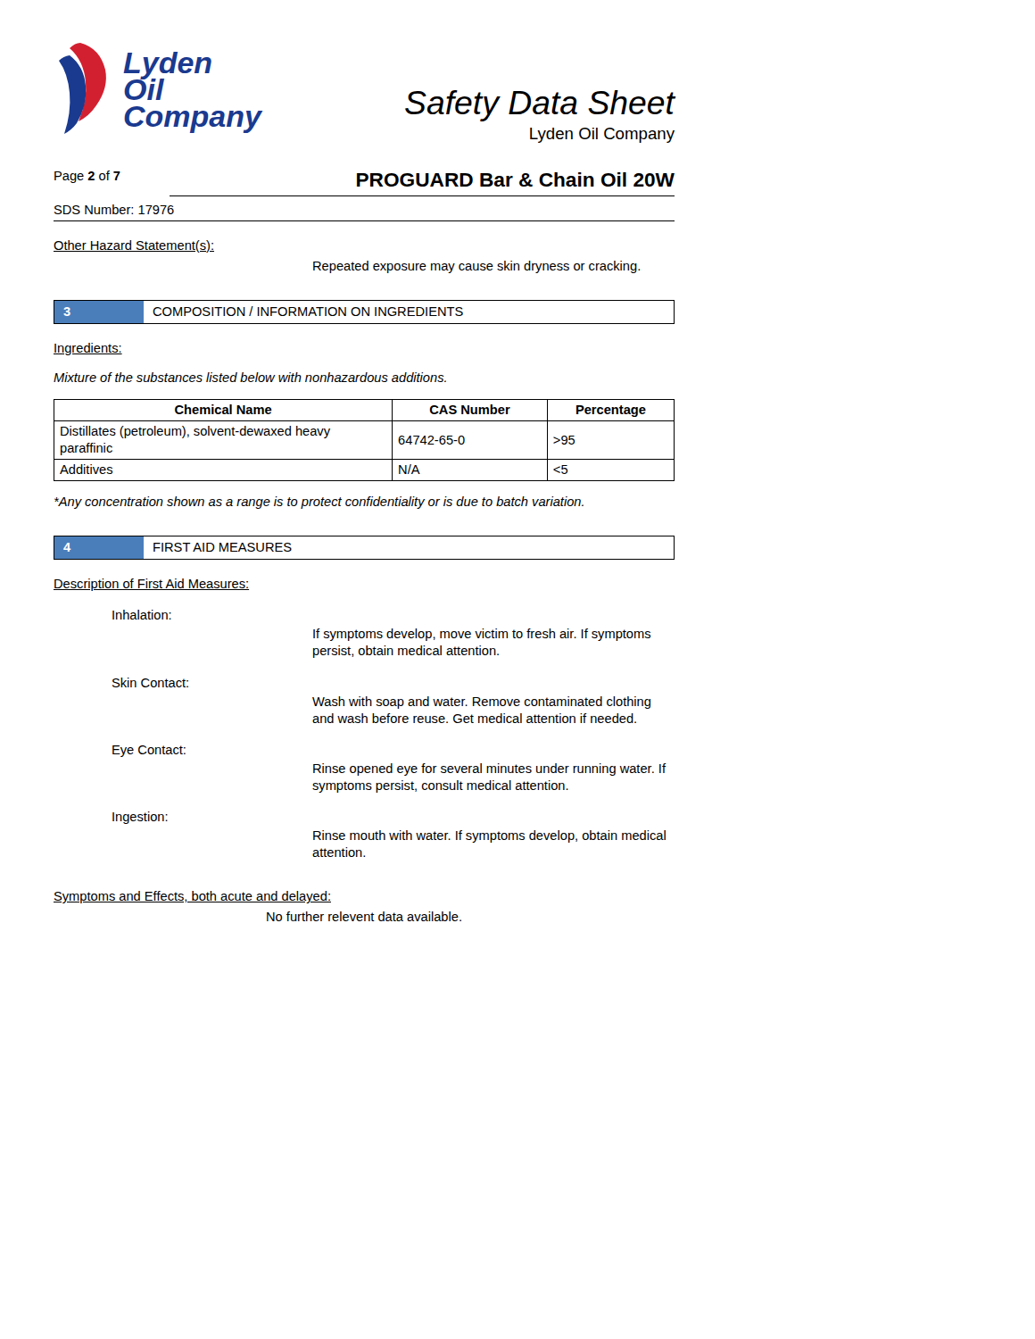Lyden Oil Company
Safety Data Sheet
Lyden Oil Company
Page 2 of 7
PROGUARD Bar & Chain Oil 20W
SDS Number: 17976
Other Hazard Statement(s):
Repeated exposure may cause skin dryness or cracking.
3
COMPOSITION / INFORMATION ON INGREDIENTS
Ingredients:
Mixture of the substances listed below with nonhazardous additions.
| Chemical Name | CAS Number | Percentage |
| --- | --- | --- |
| Distillates (petroleum), solvent-dewaxed heavy paraffinic | 64742-65-0 | >95 |
| Additives | N/A | <5 |
*Any concentration shown as a range is to protect confidentiality or is due to batch variation.
4
FIRST AID MEASURES
Description of First Aid Measures:
Inhalation:
If symptoms develop, move victim to fresh air. If symptoms persist, obtain medical attention.
Skin Contact:
Wash with soap and water. Remove contaminated clothing and wash before reuse. Get medical attention if needed.
Eye Contact:
Rinse opened eye for several minutes under running water. If symptoms persist, consult medical attention.
Ingestion:
Rinse mouth with water. If symptoms develop, obtain medical attention.
Symptoms and Effects, both acute and delayed:
No further relevent data available.